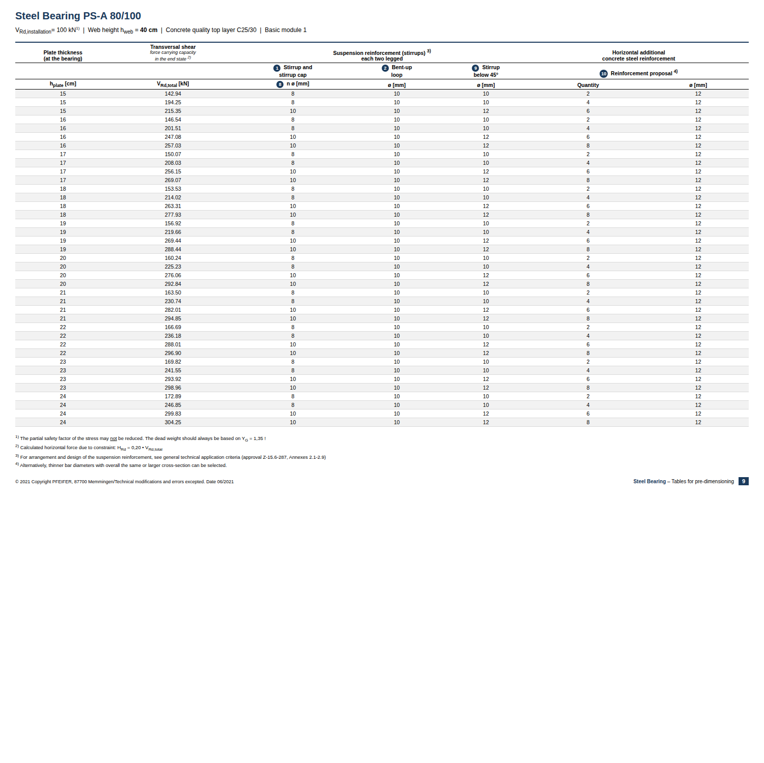Steel Bearing PS-A 80/100
VRd,installation= 100 kN1) | Web height hweb = 40 cm | Concrete quality top layer C25/30 | Basic module 1
| Plate thickness (at the bearing) | Transversal shear force carrying capacity in the end state 2) | Suspension reinforcement (stirrups) 3) each two legged | Horizontal additional concrete steel reinforcement |
| --- | --- | --- | --- |
| | | 1 Stirrup and stirrup cap | 2 Bent-up loop | 9 Stirrup below 45° | 10 Reinforcement proposal 4) |
| h plate [cm] | V Rd,total [kN] | 8 n ø [mm] | ø [mm] | ø [mm] | Quantity | ø [mm] |
| 15 | 142.94 | 8 | 10 | 10 | 2 | 12 |
| 15 | 194.25 | 8 | 10 | 10 | 4 | 12 |
| 15 | 215.35 | 10 | 10 | 12 | 6 | 12 |
| 16 | 146.54 | 8 | 10 | 10 | 2 | 12 |
| 16 | 201.51 | 8 | 10 | 10 | 4 | 12 |
| 16 | 247.08 | 10 | 10 | 12 | 6 | 12 |
| 16 | 257.03 | 10 | 10 | 12 | 8 | 12 |
| 17 | 150.07 | 8 | 10 | 10 | 2 | 12 |
| 17 | 208.03 | 8 | 10 | 10 | 4 | 12 |
| 17 | 256.15 | 10 | 10 | 12 | 6 | 12 |
| 17 | 269.07 | 10 | 10 | 12 | 8 | 12 |
| 18 | 153.53 | 8 | 10 | 10 | 2 | 12 |
| 18 | 214.02 | 8 | 10 | 10 | 4 | 12 |
| 18 | 263.31 | 10 | 10 | 12 | 6 | 12 |
| 18 | 277.93 | 10 | 10 | 12 | 8 | 12 |
| 19 | 156.92 | 8 | 10 | 10 | 2 | 12 |
| 19 | 219.66 | 8 | 10 | 10 | 4 | 12 |
| 19 | 269.44 | 10 | 10 | 12 | 6 | 12 |
| 19 | 288.44 | 10 | 10 | 12 | 8 | 12 |
| 20 | 160.24 | 8 | 10 | 10 | 2 | 12 |
| 20 | 225.23 | 8 | 10 | 10 | 4 | 12 |
| 20 | 276.06 | 10 | 10 | 12 | 6 | 12 |
| 20 | 292.84 | 10 | 10 | 12 | 8 | 12 |
| 21 | 163.50 | 8 | 10 | 10 | 2 | 12 |
| 21 | 230.74 | 8 | 10 | 10 | 4 | 12 |
| 21 | 282.01 | 10 | 10 | 12 | 6 | 12 |
| 21 | 294.85 | 10 | 10 | 12 | 8 | 12 |
| 22 | 166.69 | 8 | 10 | 10 | 2 | 12 |
| 22 | 236.18 | 8 | 10 | 10 | 4 | 12 |
| 22 | 288.01 | 10 | 10 | 12 | 6 | 12 |
| 22 | 296.90 | 10 | 10 | 12 | 8 | 12 |
| 23 | 169.82 | 8 | 10 | 10 | 2 | 12 |
| 23 | 241.55 | 8 | 10 | 10 | 4 | 12 |
| 23 | 293.92 | 10 | 10 | 12 | 6 | 12 |
| 23 | 298.96 | 10 | 10 | 12 | 8 | 12 |
| 24 | 172.89 | 8 | 10 | 10 | 2 | 12 |
| 24 | 246.85 | 8 | 10 | 10 | 4 | 12 |
| 24 | 299.83 | 10 | 10 | 12 | 6 | 12 |
| 24 | 304.25 | 10 | 10 | 12 | 8 | 12 |
1) The partial safety factor of the stress may not be reduced. The dead weight should always be based on YG = 1,35 !
2) Calculated horizontal force due to constraint: HRd = 0,20 • VRd,total
3) For arrangement and design of the suspension reinforcement, see general technical application criteria (approval Z-15.6-287, Annexes 2.1-2.9)
4) Alternatively, thinner bar diameters with overall the same or larger cross-section can be selected.
© 2021 Copyright PFEIFER, 87700 Memmingen/Technical modifications and errors excepted. Date 06/2021
Steel Bearing – Tables for pre-dimensioning 9